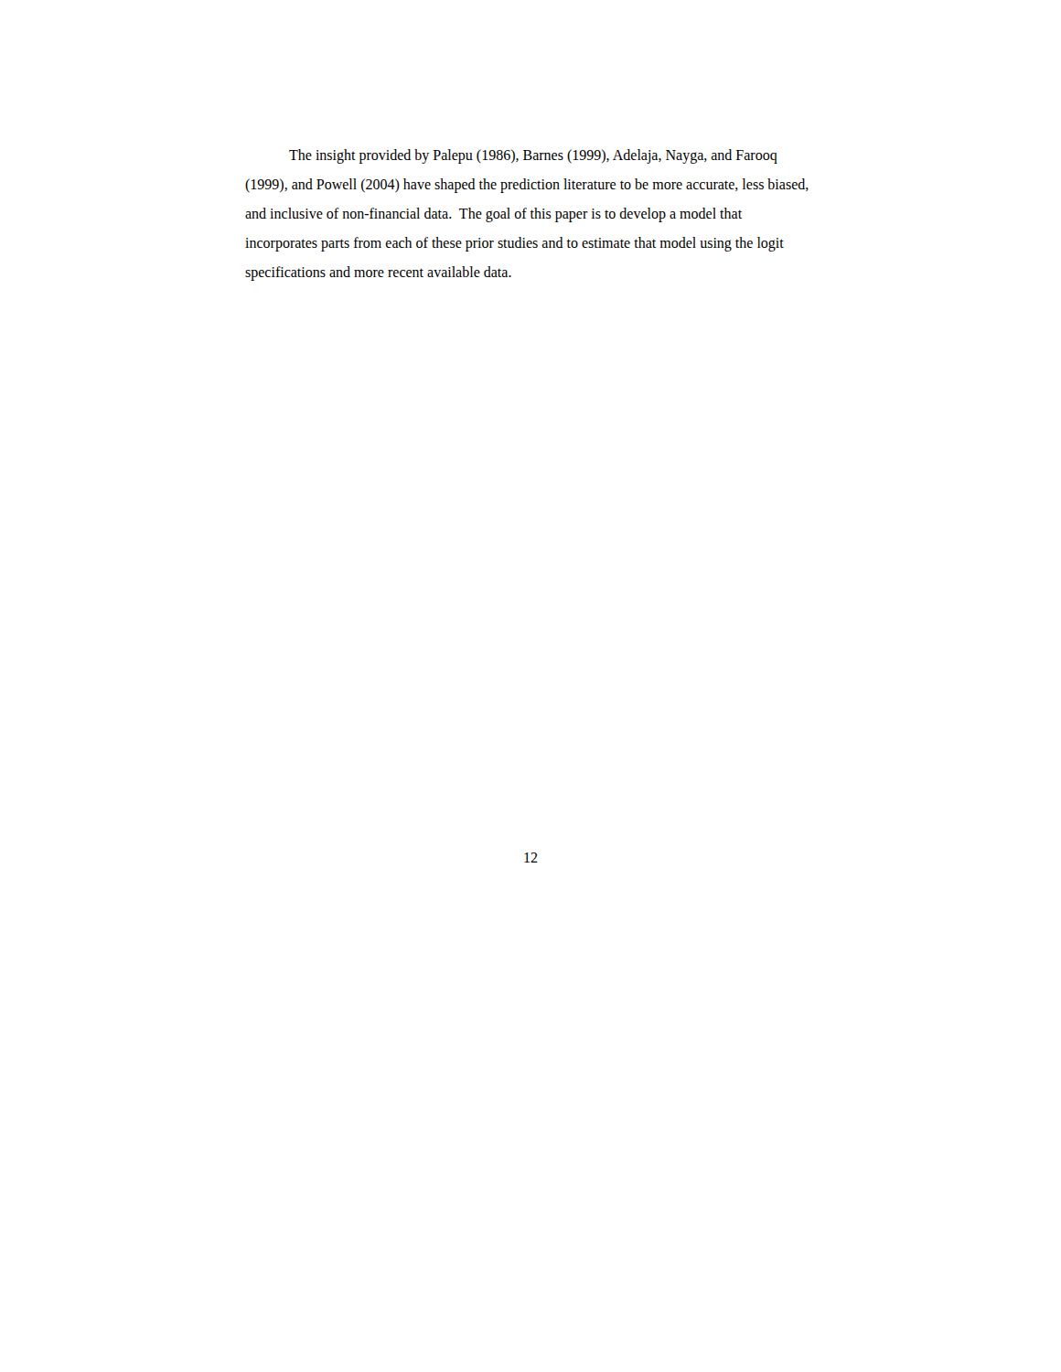The insight provided by Palepu (1986), Barnes (1999), Adelaja, Nayga, and Farooq (1999), and Powell (2004) have shaped the prediction literature to be more accurate, less biased, and inclusive of non-financial data. The goal of this paper is to develop a model that incorporates parts from each of these prior studies and to estimate that model using the logit specifications and more recent available data.
12